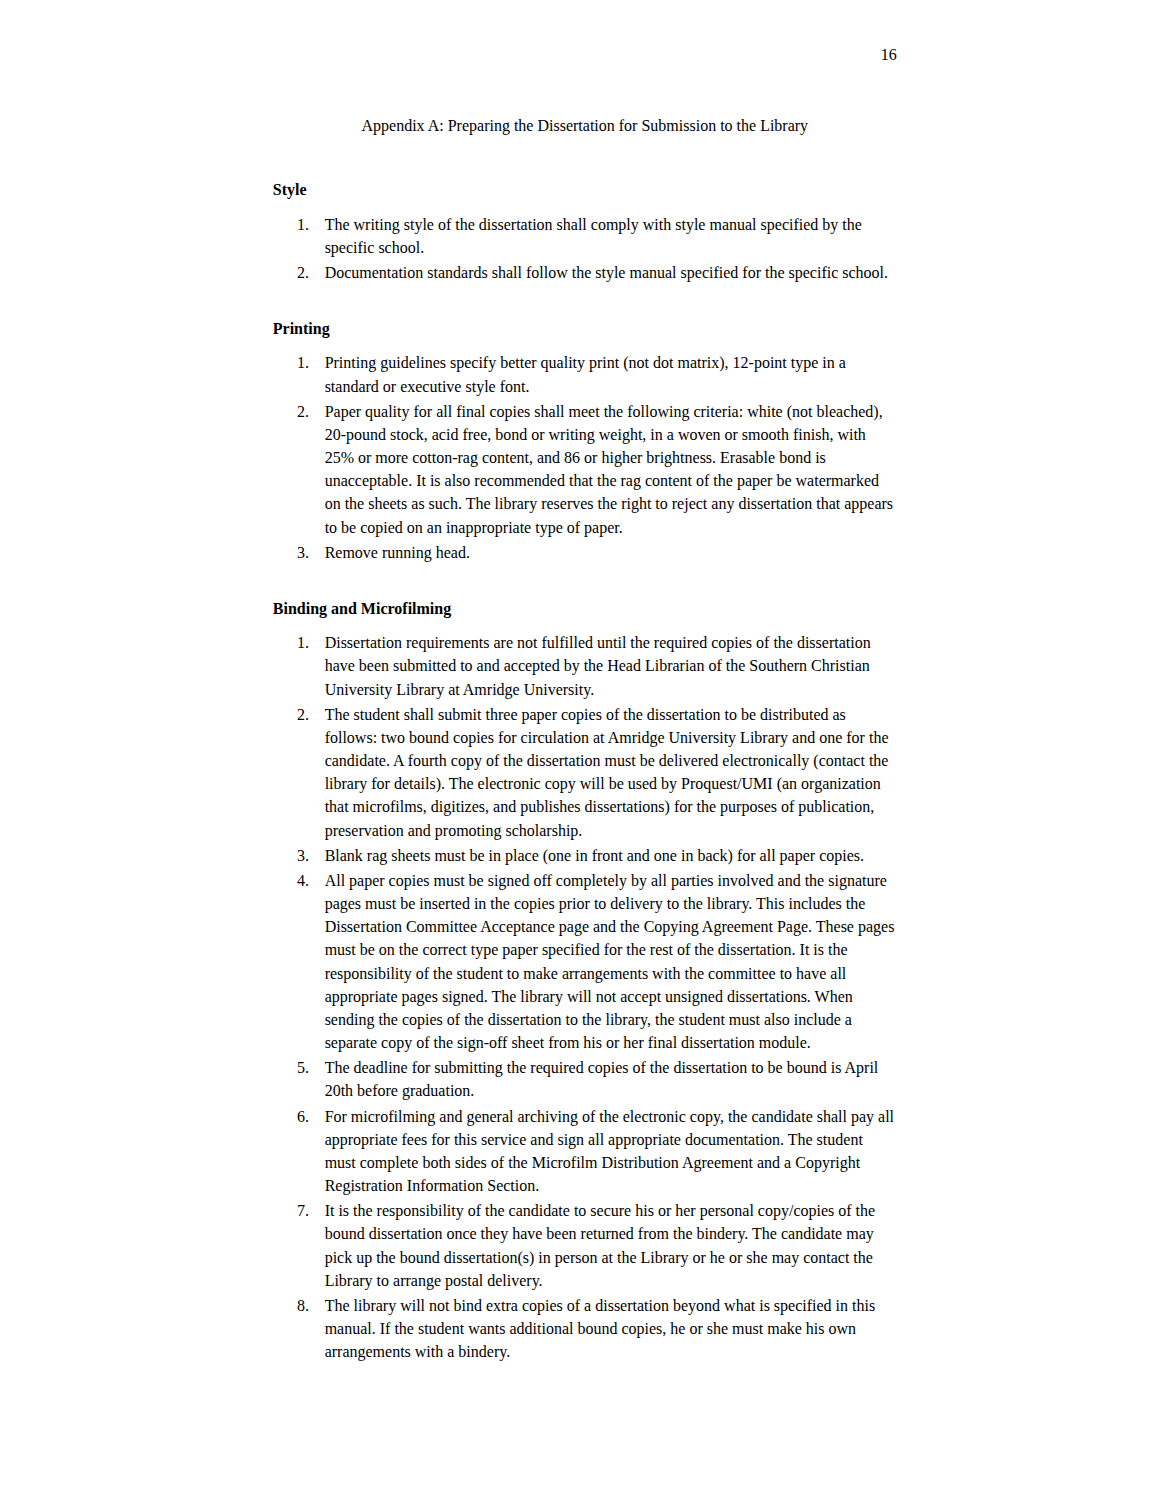16
Appendix A: Preparing the Dissertation for Submission to the Library
Style
The writing style of the dissertation shall comply with style manual specified by the specific school.
Documentation standards shall follow the style manual specified for the specific school.
Printing
Printing guidelines specify better quality print (not dot matrix), 12-point type in a standard or executive style font.
Paper quality for all final copies shall meet the following criteria: white (not bleached), 20-pound stock, acid free, bond or writing weight, in a woven or smooth finish, with 25% or more cotton-rag content, and 86 or higher brightness. Erasable bond is unacceptable. It is also recommended that the rag content of the paper be watermarked on the sheets as such. The library reserves the right to reject any dissertation that appears to be copied on an inappropriate type of paper.
Remove running head.
Binding and Microfilming
Dissertation requirements are not fulfilled until the required copies of the dissertation have been submitted to and accepted by the Head Librarian of the Southern Christian University Library at Amridge University.
The student shall submit three paper copies of the dissertation to be distributed as follows: two bound copies for circulation at Amridge University Library and one for the candidate. A fourth copy of the dissertation must be delivered electronically (contact the library for details). The electronic copy will be used by Proquest/UMI (an organization that microfilms, digitizes, and publishes dissertations) for the purposes of publication, preservation and promoting scholarship.
Blank rag sheets must be in place (one in front and one in back) for all paper copies.
All paper copies must be signed off completely by all parties involved and the signature pages must be inserted in the copies prior to delivery to the library. This includes the Dissertation Committee Acceptance page and the Copying Agreement Page. These pages must be on the correct type paper specified for the rest of the dissertation. It is the responsibility of the student to make arrangements with the committee to have all appropriate pages signed. The library will not accept unsigned dissertations. When sending the copies of the dissertation to the library, the student must also include a separate copy of the sign-off sheet from his or her final dissertation module.
The deadline for submitting the required copies of the dissertation to be bound is April 20th before graduation.
For microfilming and general archiving of the electronic copy, the candidate shall pay all appropriate fees for this service and sign all appropriate documentation. The student must complete both sides of the Microfilm Distribution Agreement and a Copyright Registration Information Section.
It is the responsibility of the candidate to secure his or her personal copy/copies of the bound dissertation once they have been returned from the bindery. The candidate may pick up the bound dissertation(s) in person at the Library or he or she may contact the Library to arrange postal delivery.
The library will not bind extra copies of a dissertation beyond what is specified in this manual. If the student wants additional bound copies, he or she must make his own arrangements with a bindery.